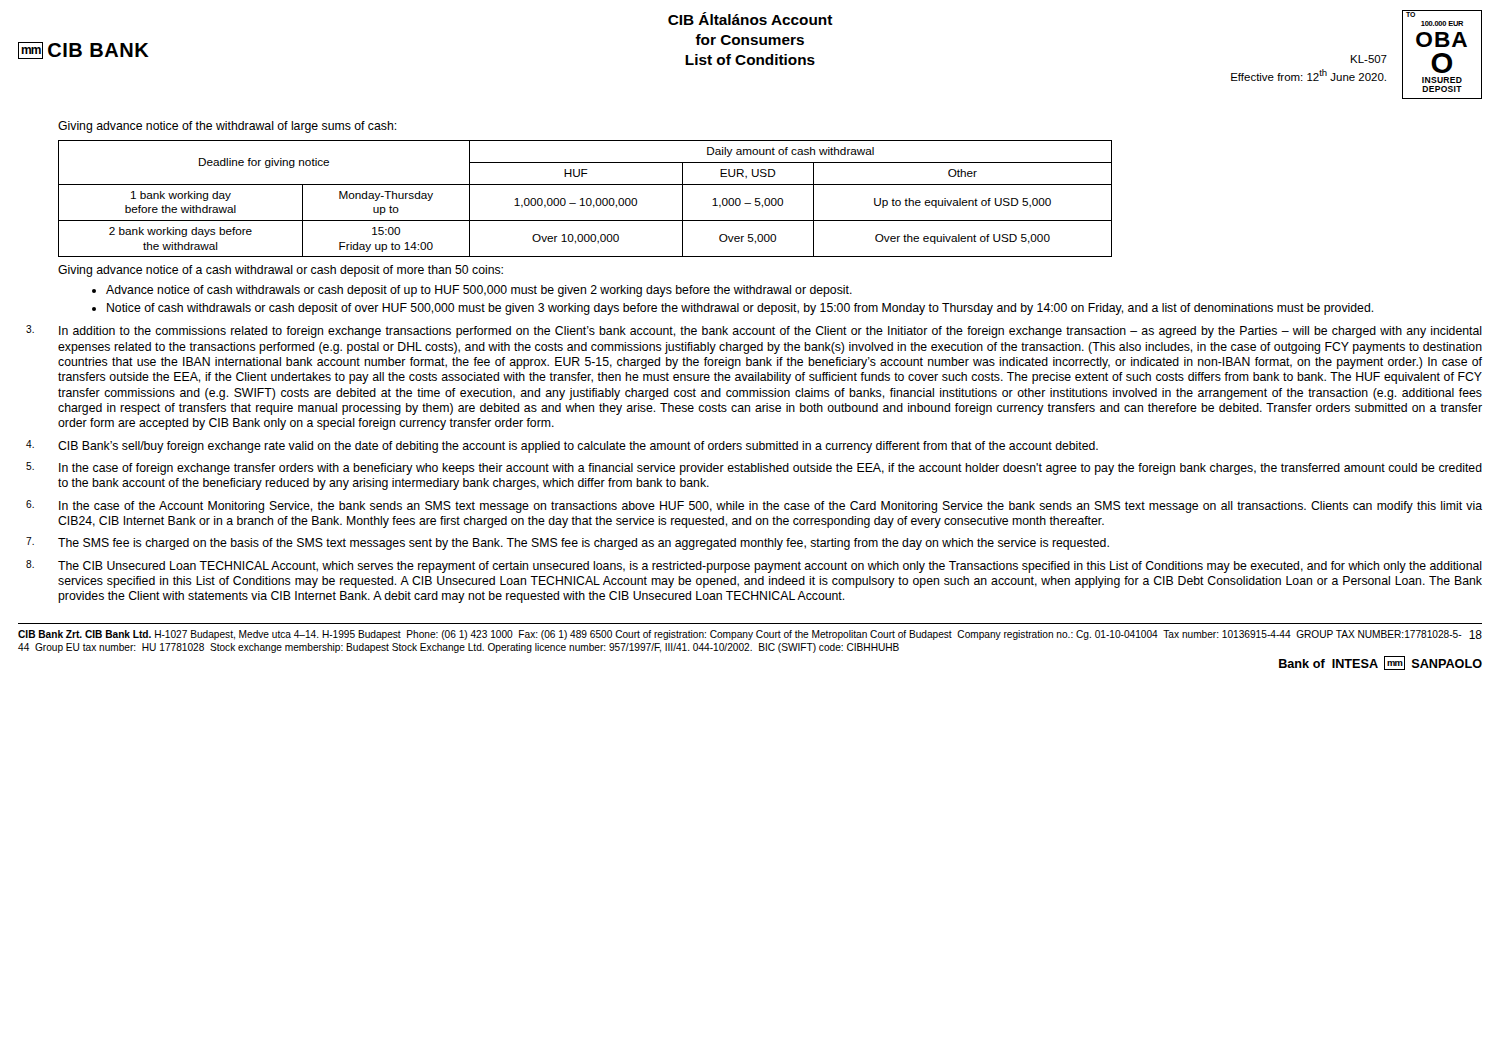mm CIB BANK
CIB Általános Account
for Consumers
List of Conditions
KL-507
Effective from: 12th June 2020.
TO
100.000 EUR
OBA
O
INSURED
DEPOSIT
Giving advance notice of the withdrawal of large sums of cash:
| Deadline for giving notice | Daily amount of cash withdrawal |
| --- | --- |
| HUF | EUR, USD | Other |
| 1 bank working day before the withdrawal | Monday-Thursday up to | 1,000,000 – 10,000,000 | 1,000 – 5,000 | Up to the equivalent of USD 5,000 |
| 2 bank working days before the withdrawal | 15:00 Friday up to 14:00 | Over 10,000,000 | Over 5,000 | Over the equivalent of USD 5,000 |
Giving advance notice of a cash withdrawal or cash deposit of more than 50 coins:
Advance notice of cash withdrawals or cash deposit of up to HUF 500,000 must be given 2 working days before the withdrawal or deposit.
Notice of cash withdrawals or cash deposit of over HUF 500,000 must be given 3 working days before the withdrawal or deposit, by 15:00 from Monday to Thursday and by 14:00 on Friday, and a list of denominations must be provided.
In addition to the commissions related to foreign exchange transactions performed on the Client’s bank account, the bank account of the Client or the Initiator of the foreign exchange transaction – as agreed by the Parties – will be charged with any incidental expenses related to the transactions performed (e.g. postal or DHL costs), and with the costs and commissions justifiably charged by the bank(s) involved in the execution of the transaction. (This also includes, in the case of outgoing FCY payments to destination countries that use the IBAN international bank account number format, the fee of approx. EUR 5-15, charged by the foreign bank if the beneficiary’s account number was indicated incorrectly, or indicated in non-IBAN format, on the payment order.) In case of transfers outside the EEA, if the Client undertakes to pay all the costs associated with the transfer, then he must ensure the availability of sufficient funds to cover such costs. The precise extent of such costs differs from bank to bank. The HUF equivalent of FCY transfer commissions and (e.g. SWIFT) costs are debited at the time of execution, and any justifiably charged cost and commission claims of banks, financial institutions or other institutions involved in the arrangement of the transaction (e.g. additional fees charged in respect of transfers that require manual processing by them) are debited as and when they arise. These costs can arise in both outbound and inbound foreign currency transfers and can therefore be debited. Transfer orders submitted on a transfer order form are accepted by CIB Bank only on a special foreign currency transfer order form.
CIB Bank’s sell/buy foreign exchange rate valid on the date of debiting the account is applied to calculate the amount of orders submitted in a currency different from that of the account debited.
In the case of foreign exchange transfer orders with a beneficiary who keeps their account with a financial service provider established outside the EEA, if the account holder doesn't agree to pay the foreign bank charges, the transferred amount could be credited to the bank account of the beneficiary reduced by any arising intermediary bank charges, which differ from bank to bank.
In the case of the Account Monitoring Service, the bank sends an SMS text message on transactions above HUF 500, while in the case of the Card Monitoring Service the bank sends an SMS text message on all transactions. Clients can modify this limit via CIB24, CIB Internet Bank or in a branch of the Bank. Monthly fees are first charged on the day that the service is requested, and on the corresponding day of every consecutive month thereafter.
The SMS fee is charged on the basis of the SMS text messages sent by the Bank. The SMS fee is charged as an aggregated monthly fee, starting from the day on which the service is requested.
The CIB Unsecured Loan TECHNICAL Account, which serves the repayment of certain unsecured loans, is a restricted-purpose payment account on which only the Transactions specified in this List of Conditions may be executed, and for which only the additional services specified in this List of Conditions may be requested. A CIB Unsecured Loan TECHNICAL Account may be opened, and indeed it is compulsory to open such an account, when applying for a CIB Debt Consolidation Loan or a Personal Loan. The Bank provides the Client with statements via CIB Internet Bank. A debit card may not be requested with the CIB Unsecured Loan TECHNICAL Account.
18
CIB Bank Zrt. CIB Bank Ltd. H-1027 Budapest, Medve utca 4–14. H-1995 Budapest Phone: (06 1) 423 1000 Fax: (06 1) 489 6500 Court of registration: Company Court of the Metropolitan Court of Budapest Company registration no.: Cg. 01-10-041004 Tax number: 10136915-4-44 GROUP TAX NUMBER:17781028-5-44 Group EU tax number: HU 17781028 Stock exchange membership: Budapest Stock Exchange Ltd. Operating licence number: 957/1997/F, III/41. 044-10/2002. BIC (SWIFT) code: CIBHHUHB
Bank of INTESA mm SANPAOLO